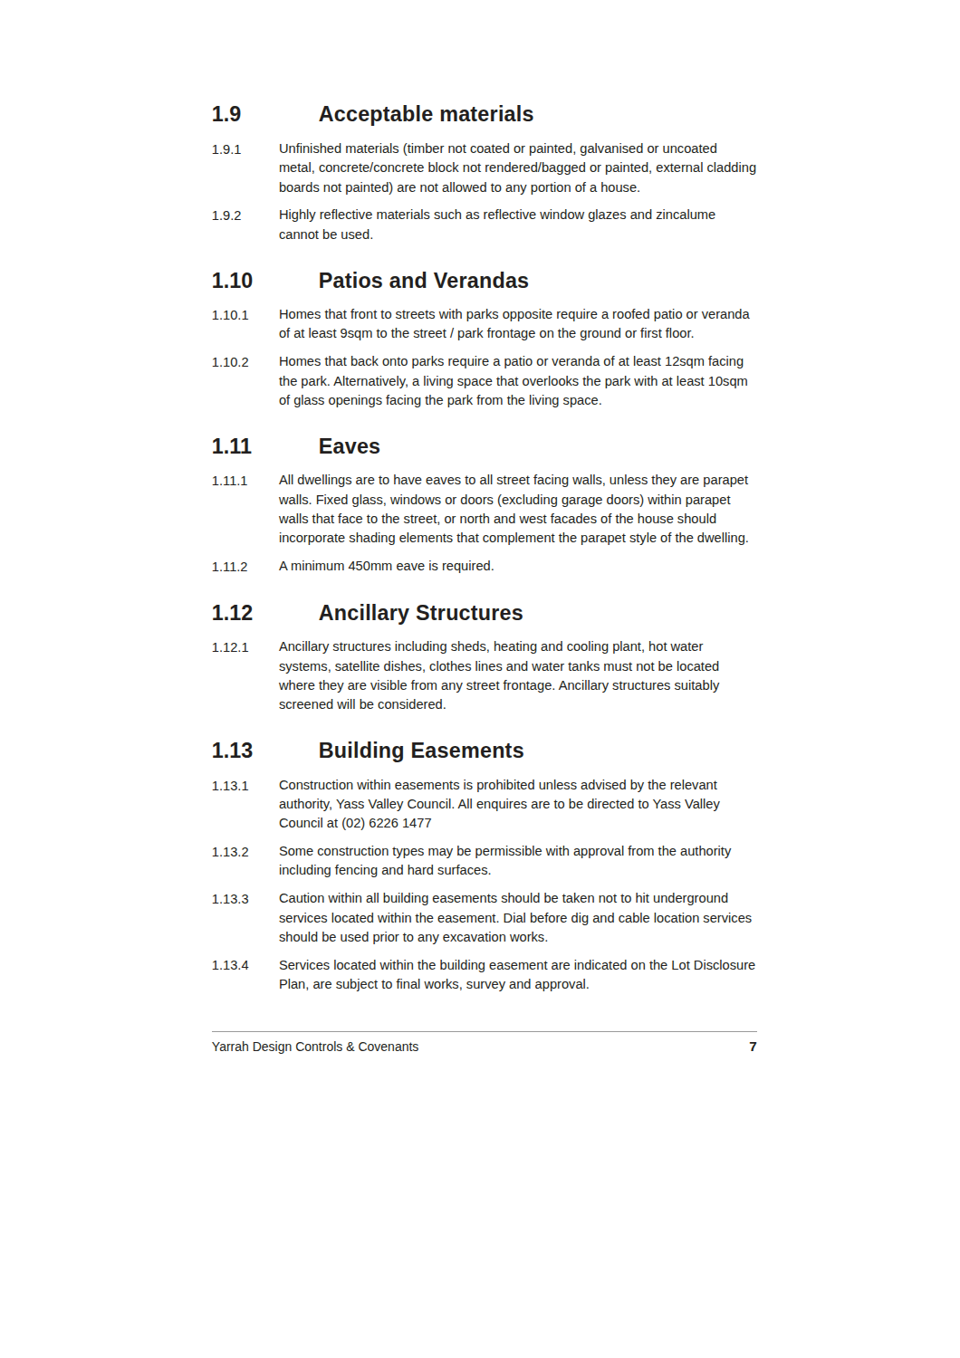1.9
Acceptable materials
1.9.1
Unfinished materials (timber not coated or painted, galvanised or uncoated metal, concrete/concrete block not rendered/bagged or painted, external cladding boards not painted) are not allowed to any portion of a house.
1.9.2
Highly reflective materials such as reflective window glazes and zincalume cannot be used.
1.10
Patios and Verandas
1.10.1
Homes that front to streets with parks opposite require a roofed patio or veranda of at least 9sqm to the street / park frontage on the ground or first floor.
1.10.2
Homes that back onto parks require a patio or veranda of at least 12sqm facing the park. Alternatively, a living space that overlooks the park with at least 10sqm of glass openings facing the park from the living space.
1.11
Eaves
1.11.1
All dwellings are to have eaves to all street facing walls, unless they are parapet walls. Fixed glass, windows or doors (excluding garage doors) within parapet walls that face to the street, or north and west facades of the house should incorporate shading elements that complement the parapet style of the dwelling.
1.11.2
A minimum 450mm eave is required.
1.12
Ancillary Structures
1.12.1
Ancillary structures including sheds, heating and cooling plant, hot water systems, satellite dishes, clothes lines and water tanks must not be located where they are visible from any street frontage. Ancillary structures suitably screened will be considered.
1.13
Building Easements
1.13.1
Construction within easements is prohibited unless advised by the relevant authority, Yass Valley Council. All enquires are to be directed to Yass Valley Council at (02) 6226 1477
1.13.2
Some construction types may be permissible with approval from the authority including fencing and hard surfaces.
1.13.3
Caution within all building easements should be taken not to hit underground services located within the easement. Dial before dig and cable location services should be used prior to any excavation works.
1.13.4
Services located within the building easement are indicated on the Lot Disclosure Plan, are subject to final works, survey and approval.
Yarrah Design Controls & Covenants
7